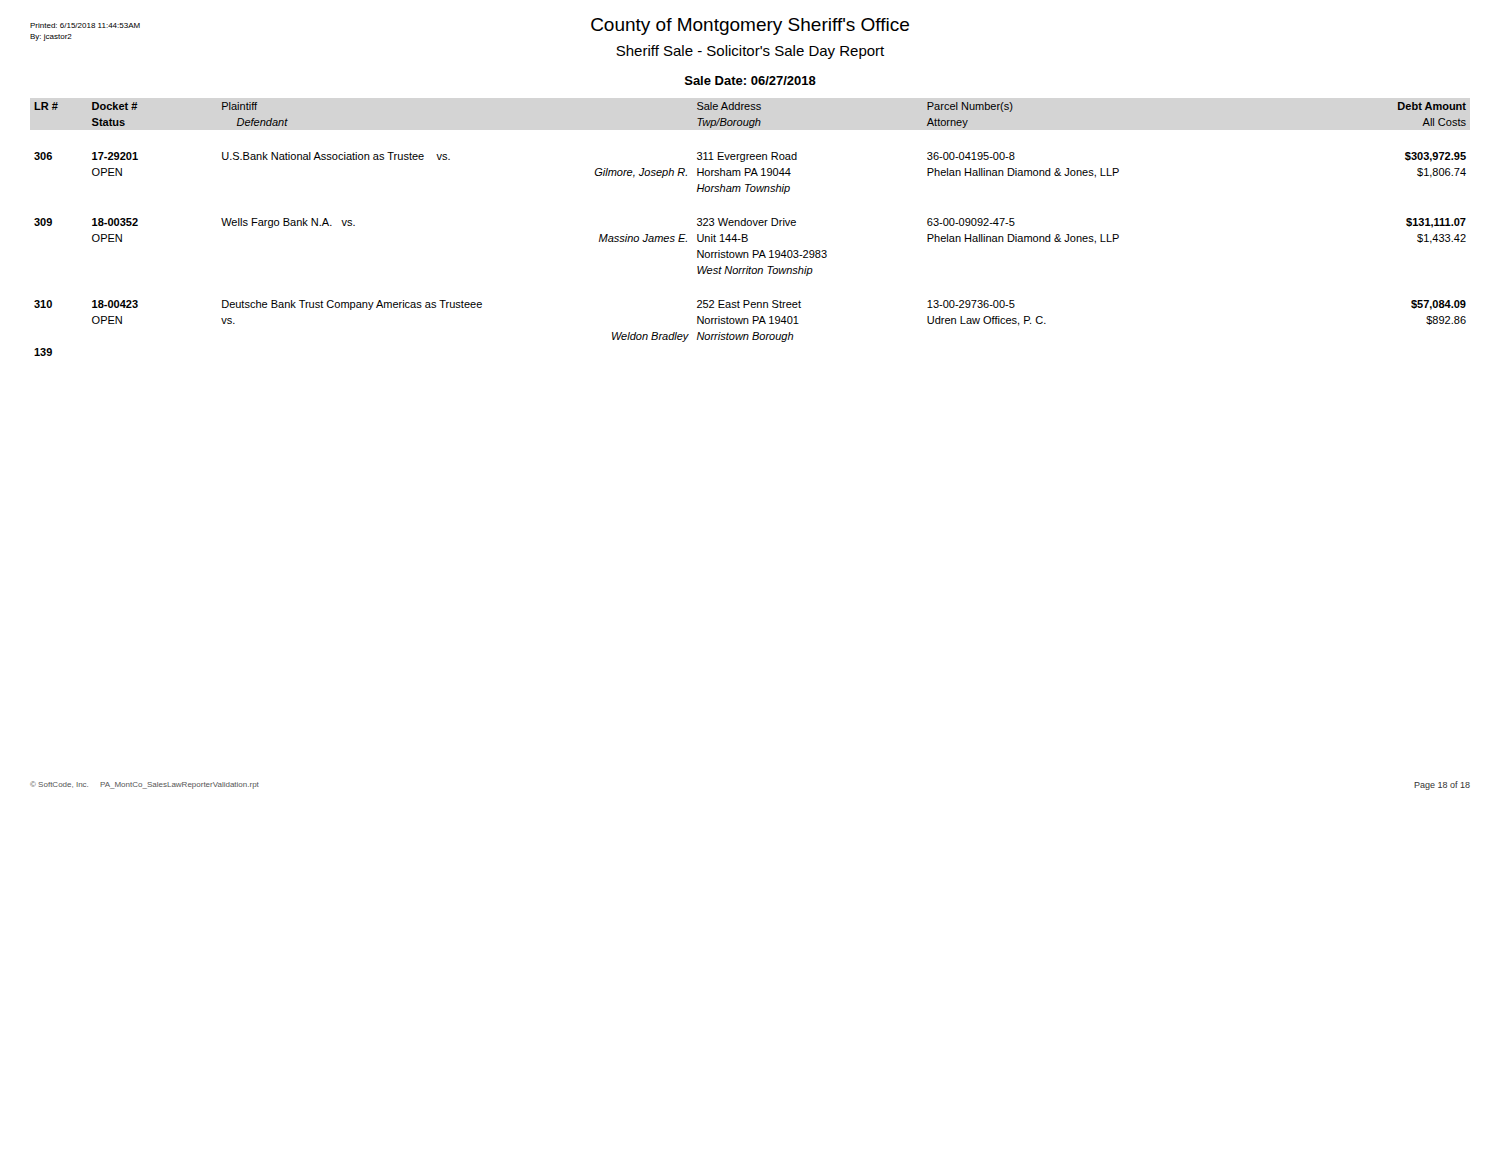Printed: 6/15/2018 11:44:53AM
By: jcastor2
County of Montgomery Sheriff's Office
Sheriff Sale - Solicitor's Sale Day Report
Sale Date: 06/27/2018
| LR # | Docket # | Plaintiff | Sale Address | Parcel Number(s) | Debt Amount |
| --- | --- | --- | --- | --- | --- |
| | Status | Defendant | Twp/Borough | Attorney | All Costs |
| 306 | 17-29201 | U.S.Bank National Association as Trustee vs. | 311 Evergreen Road | 36-00-04195-00-8 | $303,972.95 |
| | OPEN | Gilmore, Joseph R. | Horsham PA 19044 | Phelan Hallinan Diamond & Jones, LLP | $1,806.74 |
| | | | Horsham Township | | |
| 309 | 18-00352 | Wells Fargo Bank N.A. vs. | 323 Wendover Drive | 63-00-09092-47-5 | $131,111.07 |
| | OPEN | Massino James E. | Unit 144-B | Phelan Hallinan Diamond & Jones, LLP | $1,433.42 |
| | | | Norristown PA 19403-2983 | | |
| | | | West Norriton Township | | |
| 310 | 18-00423 | Deutsche Bank Trust Company Americas as Trusteee | 252 East Penn Street | 13-00-29736-00-5 | $57,084.09 |
| | OPEN | vs. | Norristown PA 19401 | Udren Law Offices, P. C. | $892.86 |
| | | Weldon Bradley | Norristown Borough | | |
| 139 |
© SoftCode, Inc. PA_MontCo_SalesLawReporterValidation.rpt
Page 18 of 18